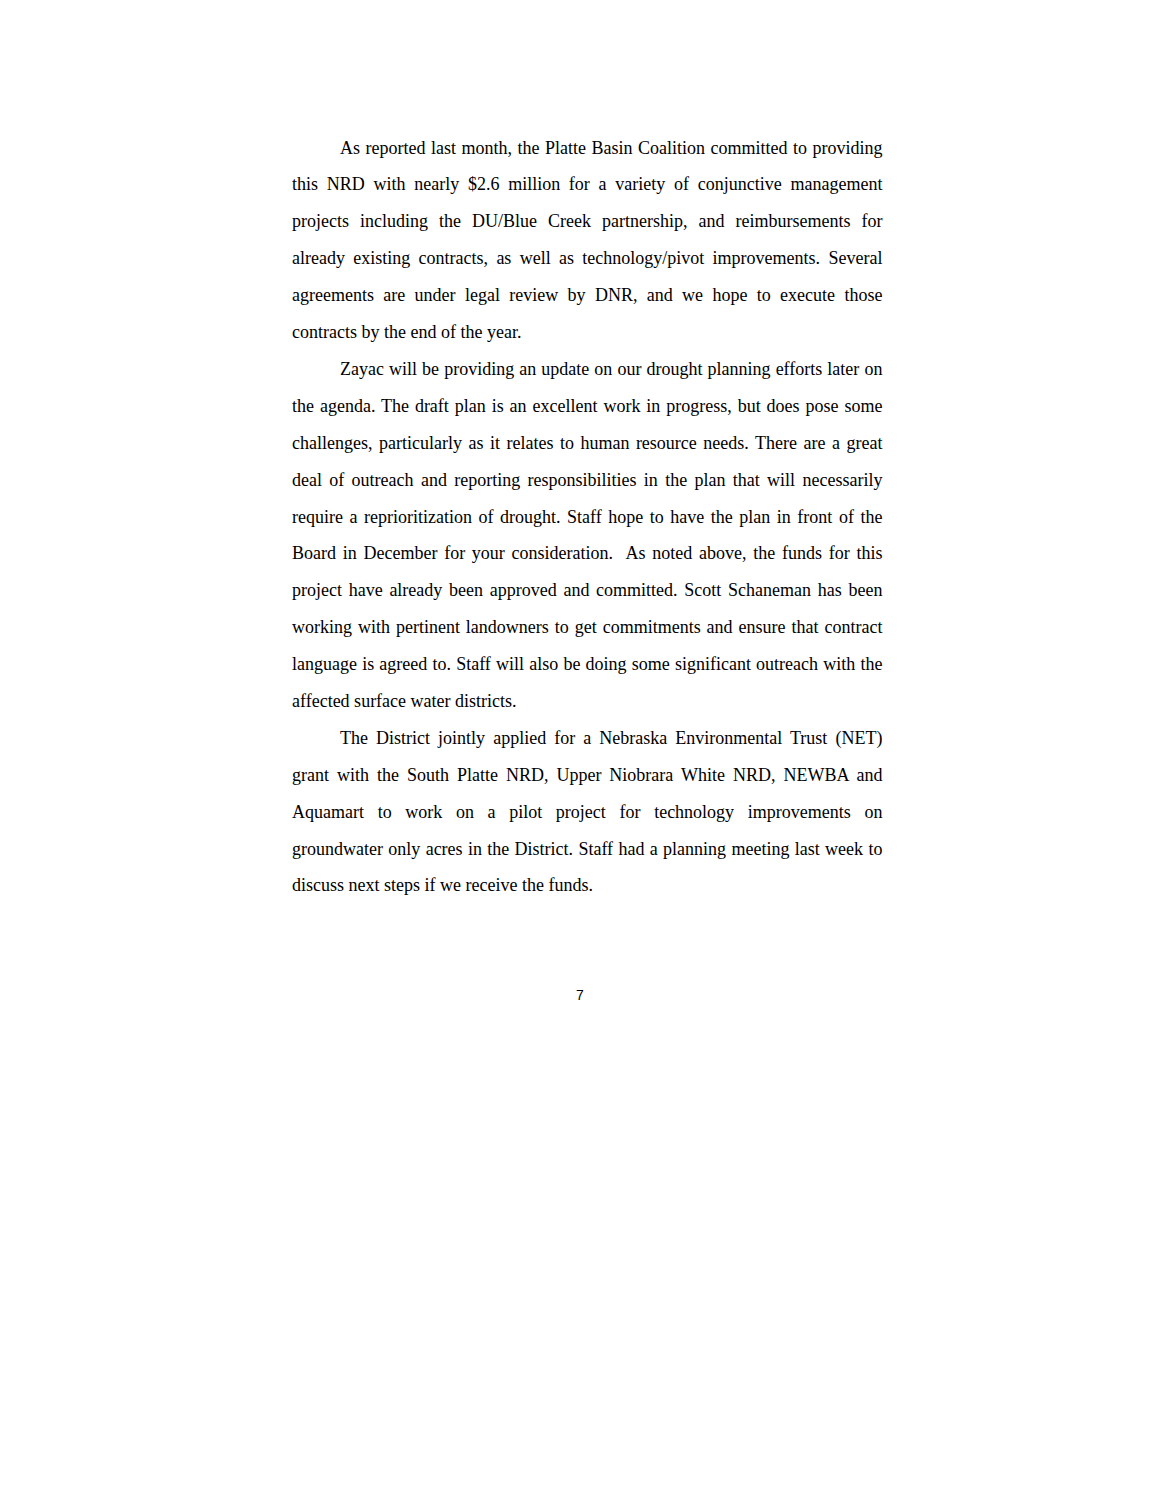As reported last month, the Platte Basin Coalition committed to providing this NRD with nearly $2.6 million for a variety of conjunctive management projects including the DU/Blue Creek partnership, and reimbursements for already existing contracts, as well as technology/pivot improvements. Several agreements are under legal review by DNR, and we hope to execute those contracts by the end of the year.
Zayac will be providing an update on our drought planning efforts later on the agenda. The draft plan is an excellent work in progress, but does pose some challenges, particularly as it relates to human resource needs. There are a great deal of outreach and reporting responsibilities in the plan that will necessarily require a reprioritization of drought. Staff hope to have the plan in front of the Board in December for your consideration. As noted above, the funds for this project have already been approved and committed. Scott Schaneman has been working with pertinent landowners to get commitments and ensure that contract language is agreed to. Staff will also be doing some significant outreach with the affected surface water districts.
The District jointly applied for a Nebraska Environmental Trust (NET) grant with the South Platte NRD, Upper Niobrara White NRD, NEWBA and Aquamart to work on a pilot project for technology improvements on groundwater only acres in the District. Staff had a planning meeting last week to discuss next steps if we receive the funds.
7